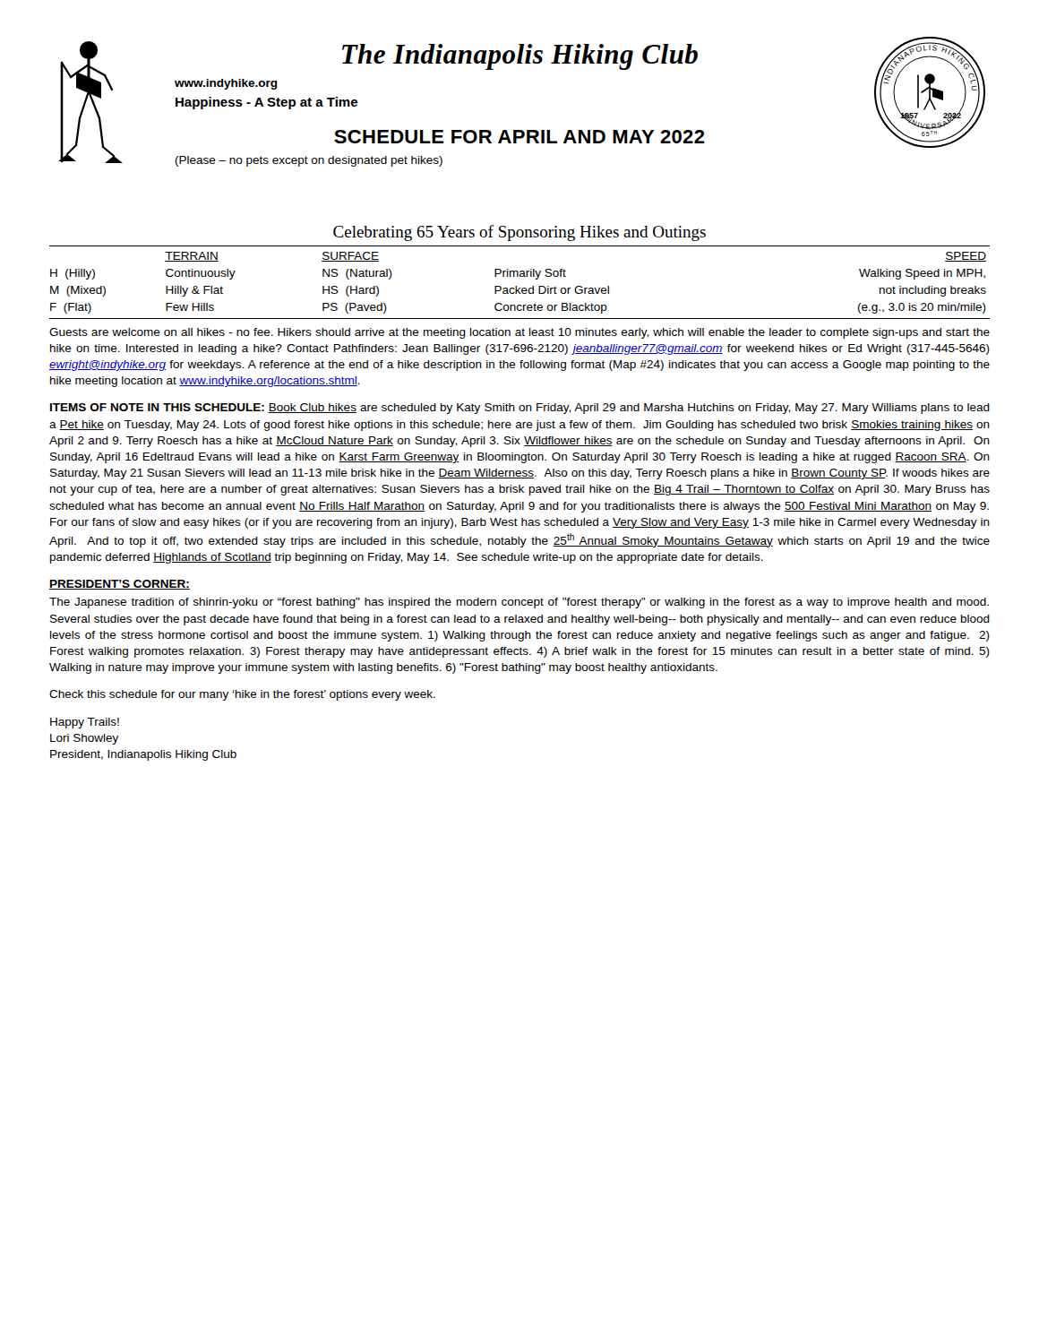INDIANAPOLIS HIKING CLUB ANNIVERSARY 65 1957 2022 65TH
The Indianapolis Hiking Club
www.indyhike.org
Happiness - A Step at a Time
SCHEDULE FOR APRIL AND MAY 2022
(Please – no pets except on designated pet hikes)
Celebrating 65 Years of Sponsoring Hikes and Outings
| | TERRAIN | SURFACE | | SPEED |
| --- | --- | --- | --- | --- |
| H (Hilly) | Continuously | NS (Natural) | Primarily Soft | Walking Speed in MPH, |
| M (Mixed) | Hilly & Flat | HS (Hard) | Packed Dirt or Gravel | not including breaks |
| F (Flat) | Few Hills | PS (Paved) | Concrete or Blacktop | (e.g., 3.0 is 20 min/mile) |
Guests are welcome on all hikes - no fee. Hikers should arrive at the meeting location at least 10 minutes early, which will enable the leader to complete sign-ups and start the hike on time. Interested in leading a hike? Contact Pathfinders: Jean Ballinger (317-696-2120) jeanballinger77@gmail.com for weekend hikes or Ed Wright (317-445-5646) ewright@indyhike.org for weekdays. A reference at the end of a hike description in the following format (Map #24) indicates that you can access a Google map pointing to the hike meeting location at www.indyhike.org/locations.shtml.
ITEMS OF NOTE IN THIS SCHEDULE: Book Club hikes are scheduled by Katy Smith on Friday, April 29 and Marsha Hutchins on Friday, May 27. Mary Williams plans to lead a Pet hike on Tuesday, May 24. Lots of good forest hike options in this schedule; here are just a few of them. Jim Goulding has scheduled two brisk Smokies training hikes on April 2 and 9. Terry Roesch has a hike at McCloud Nature Park on Sunday, April 3. Six Wildflower hikes are on the schedule on Sunday and Tuesday afternoons in April. On Sunday, April 16 Edeltraud Evans will lead a hike on Karst Farm Greenway in Bloomington. On Saturday April 30 Terry Roesch is leading a hike at rugged Racoon SRA. On Saturday, May 21 Susan Sievers will lead an 11-13 mile brisk hike in the Deam Wilderness. Also on this day, Terry Roesch plans a hike in Brown County SP. If woods hikes are not your cup of tea, here are a number of great alternatives: Susan Sievers has a brisk paved trail hike on the Big 4 Trail – Thorntown to Colfax on April 30. Mary Bruss has scheduled what has become an annual event No Frills Half Marathon on Saturday, April 9 and for you traditionalists there is always the 500 Festival Mini Marathon on May 9. For our fans of slow and easy hikes (or if you are recovering from an injury), Barb West has scheduled a Very Slow and Very Easy 1-3 mile hike in Carmel every Wednesday in April. And to top it off, two extended stay trips are included in this schedule, notably the 25th Annual Smoky Mountains Getaway which starts on April 19 and the twice pandemic deferred Highlands of Scotland trip beginning on Friday, May 14. See schedule write-up on the appropriate date for details.
PRESIDENT’S CORNER:
The Japanese tradition of shinrin-yoku or “forest bathing" has inspired the modern concept of "forest therapy” or walking in the forest as a way to improve health and mood. Several studies over the past decade have found that being in a forest can lead to a relaxed and healthy well-being-- both physically and mentally-- and can even reduce blood levels of the stress hormone cortisol and boost the immune system. 1) Walking through the forest can reduce anxiety and negative feelings such as anger and fatigue. 2) Forest walking promotes relaxation. 3) Forest therapy may have antidepressant effects. 4) A brief walk in the forest for 15 minutes can result in a better state of mind. 5) Walking in nature may improve your immune system with lasting benefits. 6) "Forest bathing" may boost healthy antioxidants.
Check this schedule for our many ‘hike in the forest’ options every week.
Happy Trails!
Lori Showley
President, Indianapolis Hiking Club